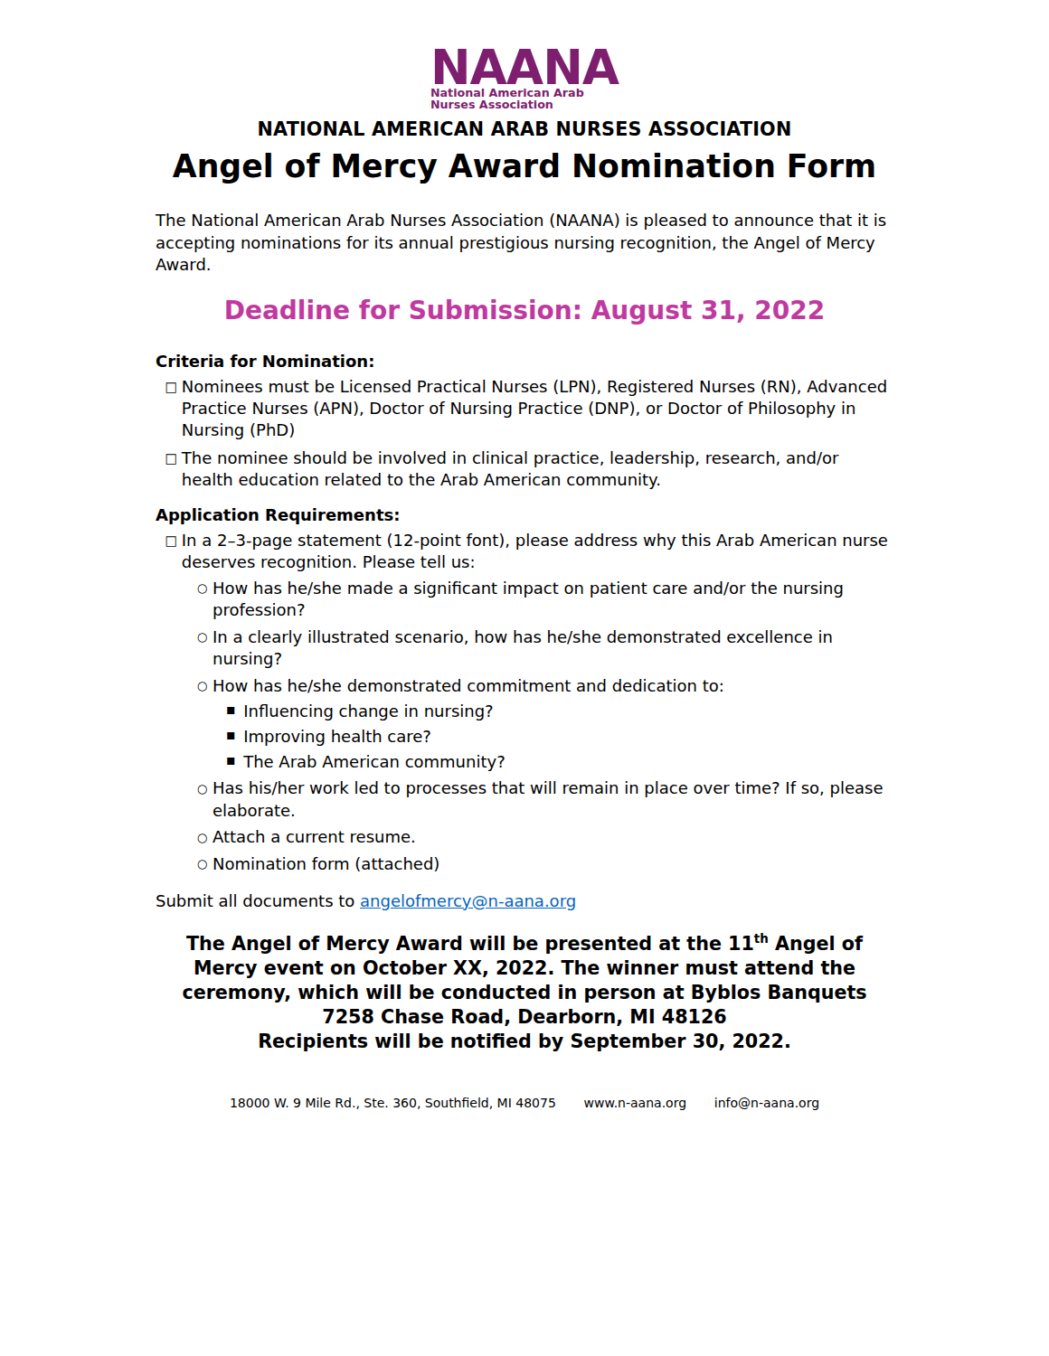NAANA National American Arab Nurses Association
NATIONAL AMERICAN ARAB NURSES ASSOCIATION
Angel of Mercy Award Nomination Form
The National American Arab Nurses Association (NAANA) is pleased to announce that it is accepting nominations for its annual prestigious nursing recognition, the Angel of Mercy Award.
Deadline for Submission: August 31, 2022
Criteria for Nomination:
Nominees must be Licensed Practical Nurses (LPN), Registered Nurses (RN), Advanced Practice Nurses (APN), Doctor of Nursing Practice (DNP), or Doctor of Philosophy in Nursing (PhD)
The nominee should be involved in clinical practice, leadership, research, and/or health education related to the Arab American community.
Application Requirements:
In a 2–3-page statement (12-point font), please address why this Arab American nurse deserves recognition. Please tell us:
How has he/she made a significant impact on patient care and/or the nursing profession?
In a clearly illustrated scenario, how has he/she demonstrated excellence in nursing?
How has he/she demonstrated commitment and dedication to:
Influencing change in nursing?
Improving health care?
The Arab American community?
Has his/her work led to processes that will remain in place over time? If so, please elaborate.
Attach a current resume.
Nomination form (attached)
Submit all documents to angelofmercy@n-aana.org
The Angel of Mercy Award will be presented at the 11th Angel of Mercy event on October XX, 2022. The winner must attend the ceremony, which will be conducted in person at Byblos Banquets
7258 Chase Road, Dearborn, MI 48126
Recipients will be notified by September 30, 2022.
18000 W. 9 Mile Rd., Ste. 360, Southfield, MI 48075 www.n-aana.org info@n-aana.org